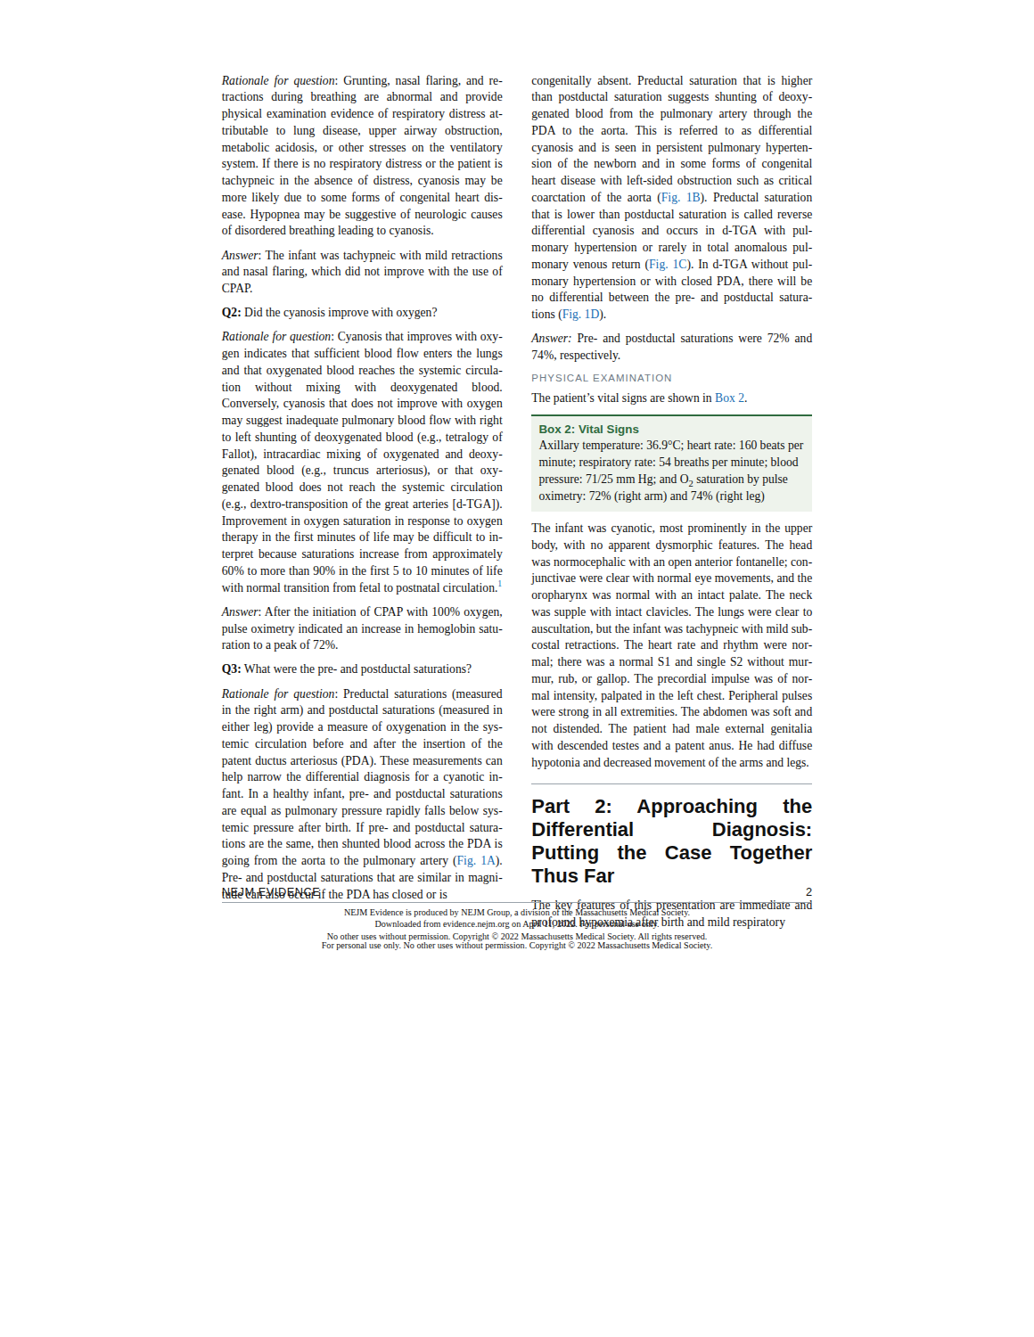Rationale for question: Grunting, nasal flaring, and retractions during breathing are abnormal and provide physical examination evidence of respiratory distress attributable to lung disease, upper airway obstruction, metabolic acidosis, or other stresses on the ventilatory system. If there is no respiratory distress or the patient is tachypneic in the absence of distress, cyanosis may be more likely due to some forms of congenital heart disease. Hypopnea may be suggestive of neurologic causes of disordered breathing leading to cyanosis.
Answer: The infant was tachypneic with mild retractions and nasal flaring, which did not improve with the use of CPAP.
Q2: Did the cyanosis improve with oxygen?
Rationale for question: Cyanosis that improves with oxygen indicates that sufficient blood flow enters the lungs and that oxygenated blood reaches the systemic circulation without mixing with deoxygenated blood. Conversely, cyanosis that does not improve with oxygen may suggest inadequate pulmonary blood flow with right to left shunting of deoxygenated blood (e.g., tetralogy of Fallot), intracardiac mixing of oxygenated and deoxygenated blood (e.g., truncus arteriosus), or that oxygenated blood does not reach the systemic circulation (e.g., dextro-transposition of the great arteries [d-TGA]). Improvement in oxygen saturation in response to oxygen therapy in the first minutes of life may be difficult to interpret because saturations increase from approximately 60% to more than 90% in the first 5 to 10 minutes of life with normal transition from fetal to postnatal circulation.1
Answer: After the initiation of CPAP with 100% oxygen, pulse oximetry indicated an increase in hemoglobin saturation to a peak of 72%.
Q3: What were the pre- and postductal saturations?
Rationale for question: Preductal saturations (measured in the right arm) and postductal saturations (measured in either leg) provide a measure of oxygenation in the systemic circulation before and after the insertion of the patent ductus arteriosus (PDA). These measurements can help narrow the differential diagnosis for a cyanotic infant. In a healthy infant, pre- and postductal saturations are equal as pulmonary pressure rapidly falls below systemic pressure after birth. If pre- and postductal saturations are the same, then shunted blood across the PDA is going from the aorta to the pulmonary artery (Fig. 1A). Pre- and postductal saturations that are similar in magnitude can also occur if the PDA has closed or is
congenitally absent. Preductal saturation that is higher than postductal saturation suggests shunting of deoxygenated blood from the pulmonary artery through the PDA to the aorta. This is referred to as differential cyanosis and is seen in persistent pulmonary hypertension of the newborn and in some forms of congenital heart disease with left-sided obstruction such as critical coarctation of the aorta (Fig. 1B). Preductal saturation that is lower than postductal saturation is called reverse differential cyanosis and occurs in d-TGA with pulmonary hypertension or rarely in total anomalous pulmonary venous return (Fig. 1C). In d-TGA without pulmonary hypertension or with closed PDA, there will be no differential between the pre- and postductal saturations (Fig. 1D).
Answer: Pre- and postductal saturations were 72% and 74%, respectively.
Physical Examination
The patient’s vital signs are shown in Box 2.
Box 2: Vital Signs
Axillary temperature: 36.9°C; heart rate: 160 beats per minute; respiratory rate: 54 breaths per minute; blood pressure: 71/25 mm Hg; and O2 saturation by pulse oximetry: 72% (right arm) and 74% (right leg)
The infant was cyanotic, most prominently in the upper body, with no apparent dysmorphic features. The head was normocephalic with an open anterior fontanelle; conjunctivae were clear with normal eye movements, and the oropharynx was normal with an intact palate. The neck was supple with intact clavicles. The lungs were clear to auscultation, but the infant was tachypneic with mild subcostal retractions. The heart rate and rhythm were normal; there was a normal S1 and single S2 without murmur, rub, or gallop. The precordial impulse was of normal intensity, palpated in the left chest. Peripheral pulses were strong in all extremities. The abdomen was soft and not distended. The patient had male external genitalia with descended testes and a patent anus. He had diffuse hypotonia and decreased movement of the arms and legs.
Part 2: Approaching the Differential Diagnosis: Putting the Case Together Thus Far
The key features of this presentation are immediate and profound hypoxemia after birth and mild respiratory
NEJM EVIDENCE
2
NEJM Evidence is produced by NEJM Group, a division of the Massachusetts Medical Society.
Downloaded from evidence.nejm.org on April 11, 2022. For personal use only.
No other uses without permission. Copyright © 2022 Massachusetts Medical Society. All rights reserved.
For personal use only. No other uses without permission. Copyright © 2022 Massachusetts Medical Society.